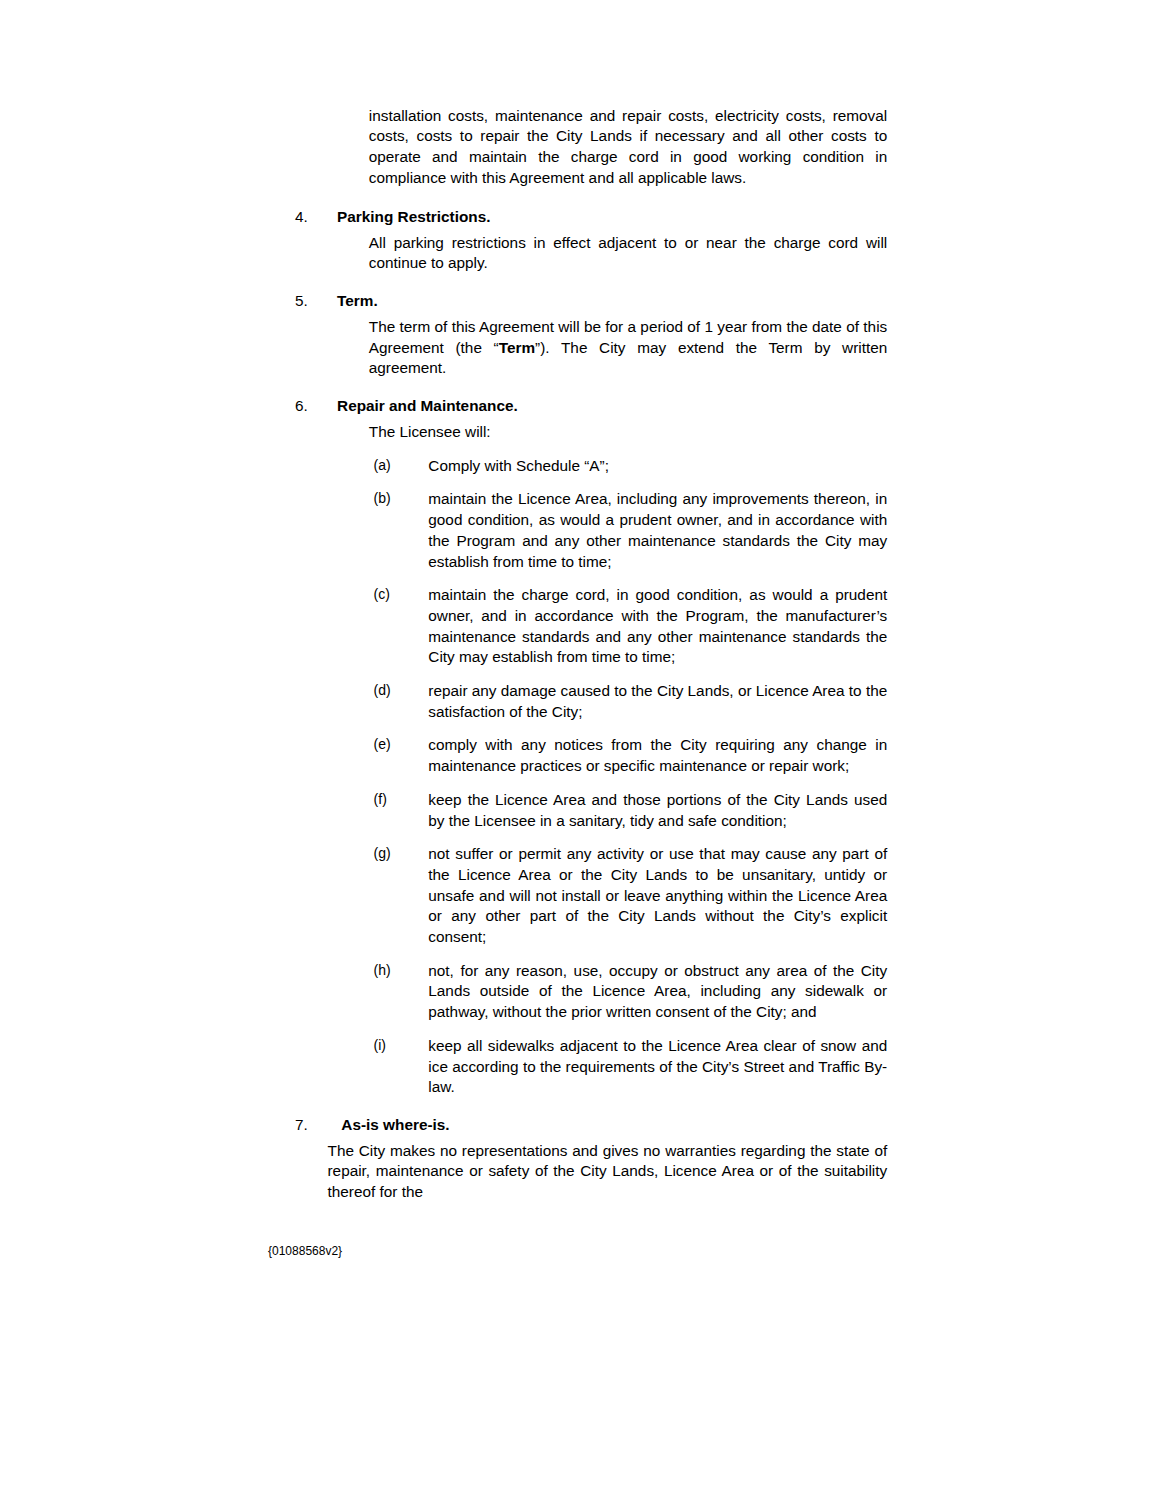installation costs, maintenance and repair costs, electricity costs, removal costs, costs to repair the City Lands if necessary and all other costs to operate and maintain the charge cord in good working condition in compliance with this Agreement and all applicable laws.
4.
Parking Restrictions.
All parking restrictions in effect adjacent to or near the charge cord will continue to apply.
5.
Term.
The term of this Agreement will be for a period of 1 year from the date of this Agreement (the “Term”). The City may extend the Term by written agreement.
6.
Repair and Maintenance.
The Licensee will:
(a)
Comply with Schedule “A”;
(b)
maintain the Licence Area, including any improvements thereon, in good condition, as would a prudent owner, and in accordance with the Program and any other maintenance standards the City may establish from time to time;
(c)
maintain the charge cord, in good condition, as would a prudent owner, and in accordance with the Program, the manufacturer’s maintenance standards and any other maintenance standards the City may establish from time to time;
(d)
repair any damage caused to the City Lands, or Licence Area to the satisfaction of the City;
(e)
comply with any notices from the City requiring any change in maintenance practices or specific maintenance or repair work;
(f)
keep the Licence Area and those portions of the City Lands used by the Licensee in a sanitary, tidy and safe condition;
(g)
not suffer or permit any activity or use that may cause any part of the Licence Area or the City Lands to be unsanitary, untidy or unsafe and will not install or leave anything within the Licence Area or any other part of the City Lands without the City’s explicit consent;
(h)
not, for any reason, use, occupy or obstruct any area of the City Lands outside of the Licence Area, including any sidewalk or pathway, without the prior written consent of the City; and
(i)
keep all sidewalks adjacent to the Licence Area clear of snow and ice according to the requirements of the City’s Street and Traffic By-law.
7.
As-is where-is.
The City makes no representations and gives no warranties regarding the state of repair, maintenance or safety of the City Lands, Licence Area or of the suitability thereof for the
{01088568v2}